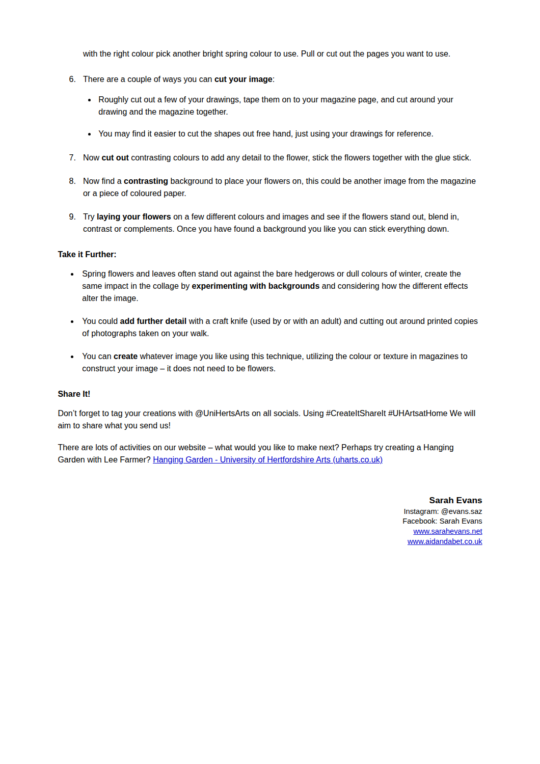with the right colour pick another bright spring colour to use. Pull or cut out the pages you want to use.
There are a couple of ways you can cut your image:
Roughly cut out a few of your drawings, tape them on to your magazine page, and cut around your drawing and the magazine together.
You may find it easier to cut the shapes out free hand, just using your drawings for reference.
Now cut out contrasting colours to add any detail to the flower, stick the flowers together with the glue stick.
Now find a contrasting background to place your flowers on, this could be another image from the magazine or a piece of coloured paper.
Try laying your flowers on a few different colours and images and see if the flowers stand out, blend in, contrast or complements. Once you have found a background you like you can stick everything down.
Take it Further:
Spring flowers and leaves often stand out against the bare hedgerows or dull colours of winter, create the same impact in the collage by experimenting with backgrounds and considering how the different effects alter the image.
You could add further detail with a craft knife (used by or with an adult) and cutting out around printed copies of photographs taken on your walk.
You can create whatever image you like using this technique, utilizing the colour or texture in magazines to construct your image – it does not need to be flowers.
Share It!
Don’t forget to tag your creations with @UniHertsArts on all socials. Using #CreateItShareIt #UHArtsatHome We will aim to share what you send us!
There are lots of activities on our website – what would you like to make next? Perhaps try creating a Hanging Garden with Lee Farmer? Hanging Garden - University of Hertfordshire Arts (uharts.co.uk)
Sarah Evans
Instagram: @evans.saz
Facebook: Sarah Evans
www.sarahevans.net
www.aidandabet.co.uk